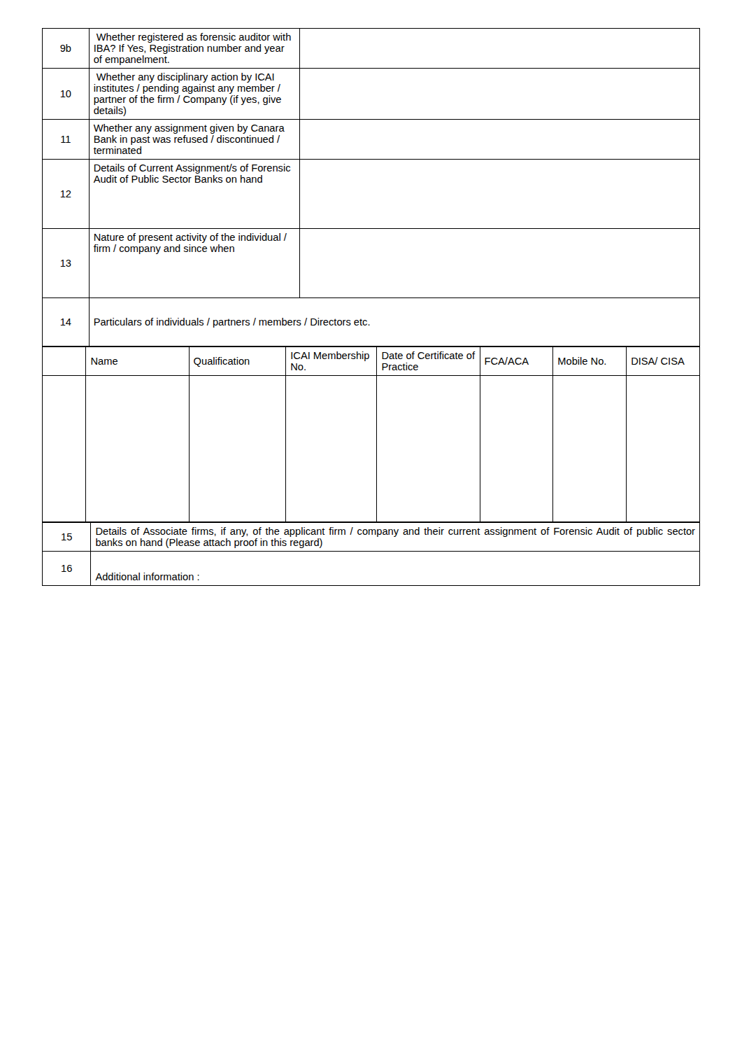| 9b | Whether registered as forensic auditor with IBA? If Yes, Registration number and year of empanelment. | |
| 10 | Whether any disciplinary action by ICAI institutes / pending against any member / partner of the firm / Company (if yes, give details) | |
| 11 | Whether any assignment given by Canara Bank in past was refused / discontinued / terminated | |
| 12 | Details of Current Assignment/s of Forensic Audit of Public Sector Banks on hand | |
| 13 | Nature of present activity of the individual / firm / company and since when | |
| 14 | Particulars of individuals / partners / members / Directors etc. |
| | Name | Qualification | ICAI Membership No. | Date of Certificate of Practice | FCA/ACA | Mobile No. | DISA/ CISA |
| 15 | Details of Associate firms, if any, of the applicant firm / company and their current assignment of Forensic Audit of public sector banks on hand (Please attach proof in this regard) |
| 16 | Additional information : |